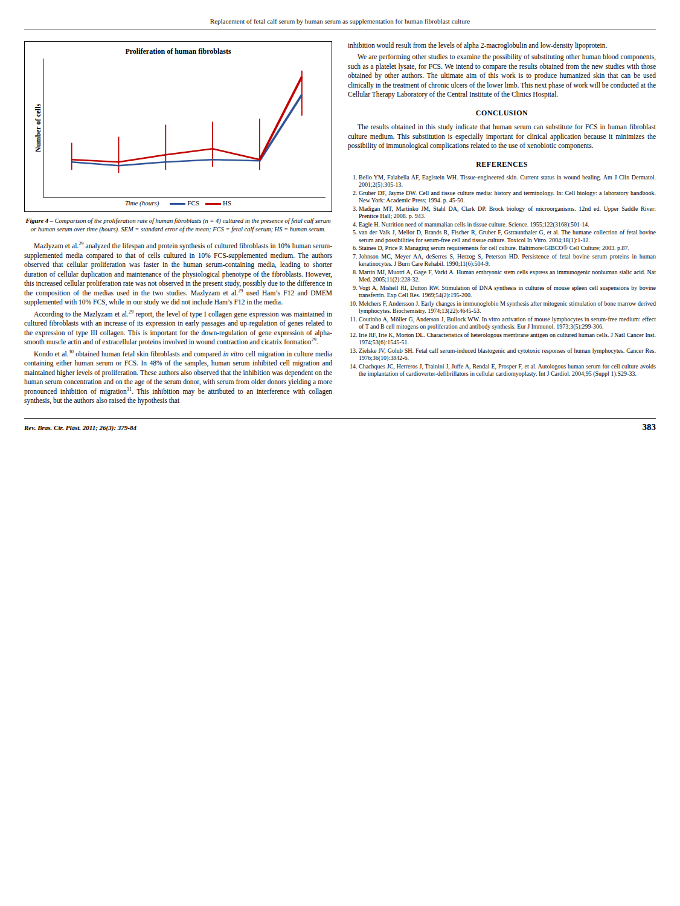Replacement of fetal calf serum by human serum as supplementation for human fibroblast culture
Proliferation of human fibroblasts
Number of cells
Time (hours) FCS HS
Figure 4 – Comparison of the proliferation rate of human fibroblasts (n = 4) cultured in the presence of fetal calf serum or human serum over time (hours). SEM = standard error of the mean; FCS = fetal calf serum; HS = human serum.
Mazlyzam et al.29 analyzed the lifespan and protein synthesis of cultured fibroblasts in 10% human serum-supplemented media compared to that of cells cultured in 10% FCS-supplemented medium. The authors observed that cellular proliferation was faster in the human serum-containing media, leading to shorter duration of cellular duplication and maintenance of the physiological phenotype of the fibroblasts. However, this increased cellular proliferation rate was not observed in the present study, possibly due to the difference in the composition of the medias used in the two studies. Mazlyzam et al.29 used Ham’s F12 and DMEM supplemented with 10% FCS, while in our study we did not include Ham’s F12 in the media.
According to the Mazlyzam et al.29 report, the level of type I collagen gene expression was maintained in cultured fibroblasts with an increase of its expression in early passages and up-regulation of genes related to the expression of type III collagen. This is important for the down-regulation of gene expression of alpha-smooth muscle actin and of extracellular proteins involved in wound contraction and cicatrix formation29.
Kondo et al.30 obtained human fetal skin fibroblasts and compared in vitro cell migration in culture media containing either human serum or FCS. In 48% of the samples, human serum inhibited cell migration and maintained higher levels of proliferation. These authors also observed that the inhibition was dependent on the human serum concentration and on the age of the serum donor, with serum from older donors yielding a more pronounced inhibition of migration31. This inhibition may be attributed to an interference with collagen synthesis, but the authors also raised the hypothesis that
inhibition would result from the levels of alpha 2-macroglobulin and low-density lipoprotein.
We are performing other studies to examine the possibility of substituting other human blood components, such as a platelet lysate, for FCS. We intend to compare the results obtained from the new studies with those obtained by other authors. The ultimate aim of this work is to produce humanized skin that can be used clinically in the treatment of chronic ulcers of the lower limb. This next phase of work will be conducted at the Cellular Therapy Laboratory of the Central Institute of the Clinics Hospital.
CONCLUSION
The results obtained in this study indicate that human serum can substitute for FCS in human fibroblast culture medium. This substitution is especially important for clinical application because it minimizes the possibility of immunological complications related to the use of xenobiotic components.
REFERENCES
Bello YM, Falabella AF, Eaglstein WH. Tissue-engineered skin. Current status in wound healing. Am J Clin Dermatol. 2001;2(5):305-13.
Gruber DF, Jayme DW. Cell and tissue culture media: history and terminology. In: Cell biology: a laboratory handbook. New York: Academic Press; 1994. p. 45-50.
Madigan MT, Martinko JM, Stahl DA, Clark DP. Brock biology of microorganisms. 12nd ed. Upper Saddle River: Prentice Hall; 2008. p. 943.
Eagle H. Nutrition need of mammalian cells in tissue culture. Science. 1955;122(3168):501-14.
van der Valk J, Mellor D, Brands R, Fischer R, Gruber F, Gstraunthaler G, et al. The humane collection of fetal bovine serum and possibilities for serum-free cell and tissue culture. Toxicol In Vitro. 2004;18(1):1-12.
Staines D, Price P. Managing serum requirements for cell culture. Baltimore:GIBCO® Cell Culture; 2003. p.87.
Johnson MC, Meyer AA, deSerres S, Herzog S, Peterson HD. Persistence of fetal bovine serum proteins in human keratinocytes. J Burn Care Rehabil. 1990;11(6):504-9.
Martin MJ, Muotri A, Gage F, Varki A. Human embryonic stem cells express an immunogenic nonhuman sialic acid. Nat Med. 2005;11(2):228-32.
Vogt A, Mishell RI, Dutton RW. Stimulation of DNA synthesis in cultures of mouse spleen cell suspensions by bovine transferrin. Exp Cell Res. 1969;54(2):195-200.
Melchers F, Andersson J. Early changes in immunoglobin M synthesis after mitogenic stimulation of bone marrow derived lymphocytes. Biochemistry. 1974;13(22):4645-53.
Coutinho A, Möller G, Anderson J, Bullock WW. In vitro activation of mouse lymphocytes in serum-free medium: effect of T and B cell mitogens on proliferation and antibody synthesis. Eur J Immunol. 1973;3(5):299-306.
Irie RF, Irie K, Morton DL. Characteristics of heterologous membrane antigen on cultured human cells. J NatI Cancer Inst. 1974;53(6):1545-51.
Zielske JV, Golub SH. Fetal calf serum-induced blastogenic and cytotoxic responses of human lymphocytes. Cancer Res. 1976;36(10):3842-6.
Chachques JC, Herreros J, Trainini J, Juffe A, Rendal E, Prosper F, et al. Autologous human serum for cell culture avoids the implantation of cardioverter-defibrillators in cellular cardiomyoplasty. Int J Cardiol. 2004;95 (Suppl 1):S29-33.
Rev. Bras. Cir. Plást. 2011; 26(3): 379-84
383